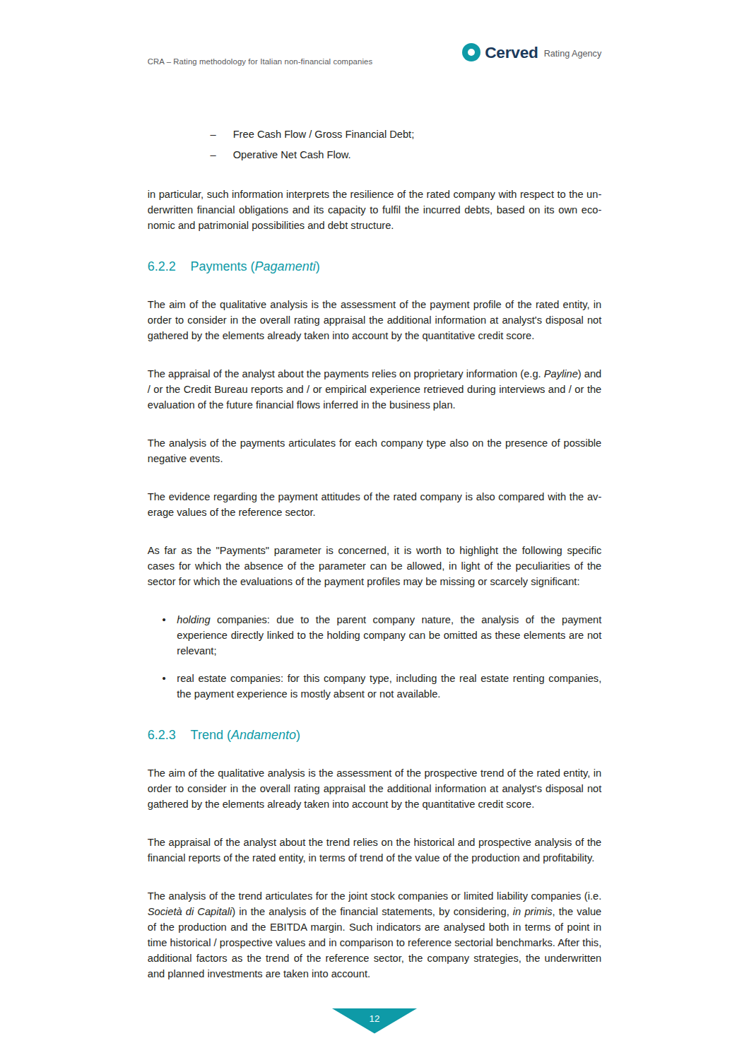CRA – Rating methodology for Italian non-financial companies
Cerved Rating Agency
Free Cash Flow / Gross Financial Debt;
Operative Net Cash Flow.
in particular, such information interprets the resilience of the rated company with respect to the underwritten financial obligations and its capacity to fulfil the incurred debts, based on its own economic and patrimonial possibilities and debt structure.
6.2.2 Payments (Pagamenti)
The aim of the qualitative analysis is the assessment of the payment profile of the rated entity, in order to consider in the overall rating appraisal the additional information at analyst's disposal not gathered by the elements already taken into account by the quantitative credit score.
The appraisal of the analyst about the payments relies on proprietary information (e.g. Payline) and / or the Credit Bureau reports and / or empirical experience retrieved during interviews and / or the evaluation of the future financial flows inferred in the business plan.
The analysis of the payments articulates for each company type also on the presence of possible negative events.
The evidence regarding the payment attitudes of the rated company is also compared with the average values of the reference sector.
As far as the "Payments" parameter is concerned, it is worth to highlight the following specific cases for which the absence of the parameter can be allowed, in light of the peculiarities of the sector for which the evaluations of the payment profiles may be missing or scarcely significant:
holding companies: due to the parent company nature, the analysis of the payment experience directly linked to the holding company can be omitted as these elements are not relevant;
real estate companies: for this company type, including the real estate renting companies, the payment experience is mostly absent or not available.
6.2.3 Trend (Andamento)
The aim of the qualitative analysis is the assessment of the prospective trend of the rated entity, in order to consider in the overall rating appraisal the additional information at analyst's disposal not gathered by the elements already taken into account by the quantitative credit score.
The appraisal of the analyst about the trend relies on the historical and prospective analysis of the financial reports of the rated entity, in terms of trend of the value of the production and profitability.
The analysis of the trend articulates for the joint stock companies or limited liability companies (i.e. Società di Capitali) in the analysis of the financial statements, by considering, in primis, the value of the production and the EBITDA margin. Such indicators are analysed both in terms of point in time historical / prospective values and in comparison to reference sectorial benchmarks. After this, additional factors as the trend of the reference sector, the company strategies, the underwritten and planned investments are taken into account.
12